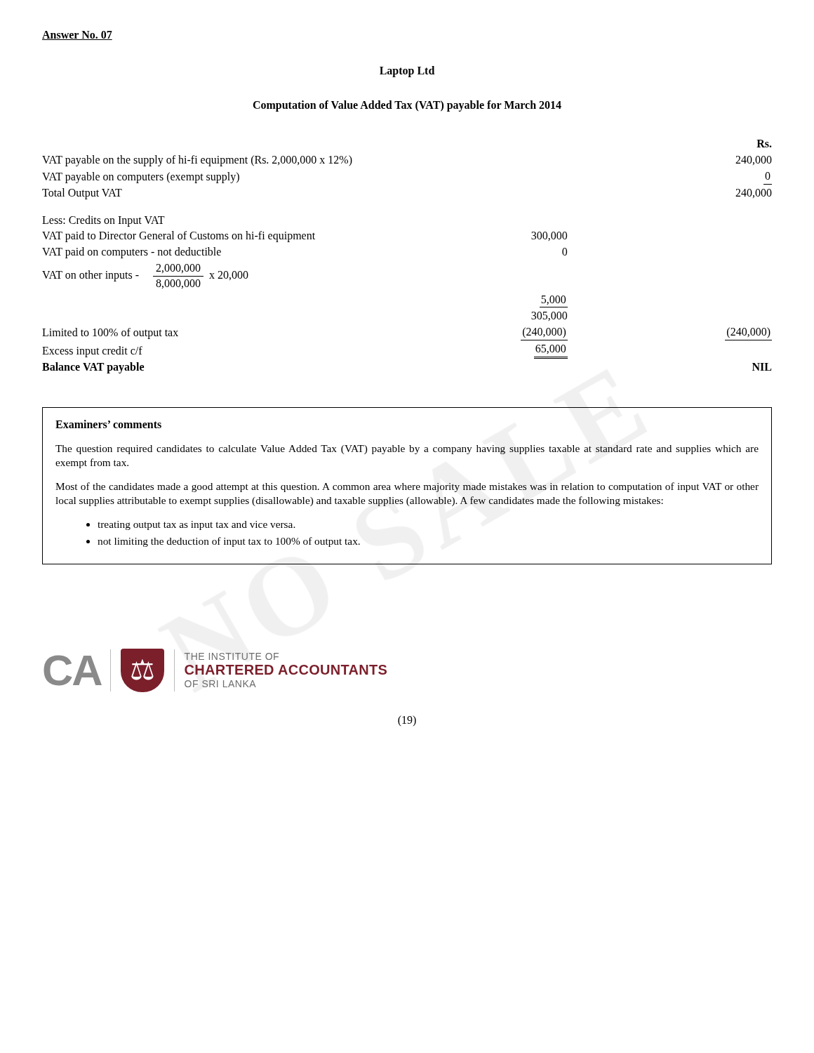NO SALE
Answer No. 07
Laptop Ltd
Computation of Value Added Tax (VAT) payable for March 2014
| | | | Rs. |
| VAT payable on the supply of hi-fi equipment (Rs. 2,000,000 x 12%) | | | 240,000 |
| VAT payable on computers (exempt supply) | | | 0 |
| Total Output VAT | | | 240,000 |
| Less: Credits on Input VAT | | | |
| VAT paid to Director General of Customs on hi-fi equipment | 300,000 | | |
| VAT paid on computers - not deductible | 0 | | |
| VAT on other inputs - 2,000,000 8,000,000 x 20,000 | | | |
| | 5,000 | | |
| | 305,000 | | |
| Limited to 100% of output tax | (240,000) | | (240,000) |
| Excess input credit c/f | 65,000 | | |
| Balance VAT payable | | | NIL |
Examiners’ comments
The question required candidates to calculate Value Added Tax (VAT) payable by a company having supplies taxable at standard rate and supplies which are exempt from tax.
Most of the candidates made a good attempt at this question. A common area where majority made mistakes was in relation to computation of input VAT or other local supplies attributable to exempt supplies (disallowable) and taxable supplies (allowable). A few candidates made the following mistakes:
treating output tax as input tax and vice versa.
not limiting the deduction of input tax to 100% of output tax.
CA
THE INSTITUTE OF
CHARTERED ACCOUNTANTS
OF SRI LANKA
(19)